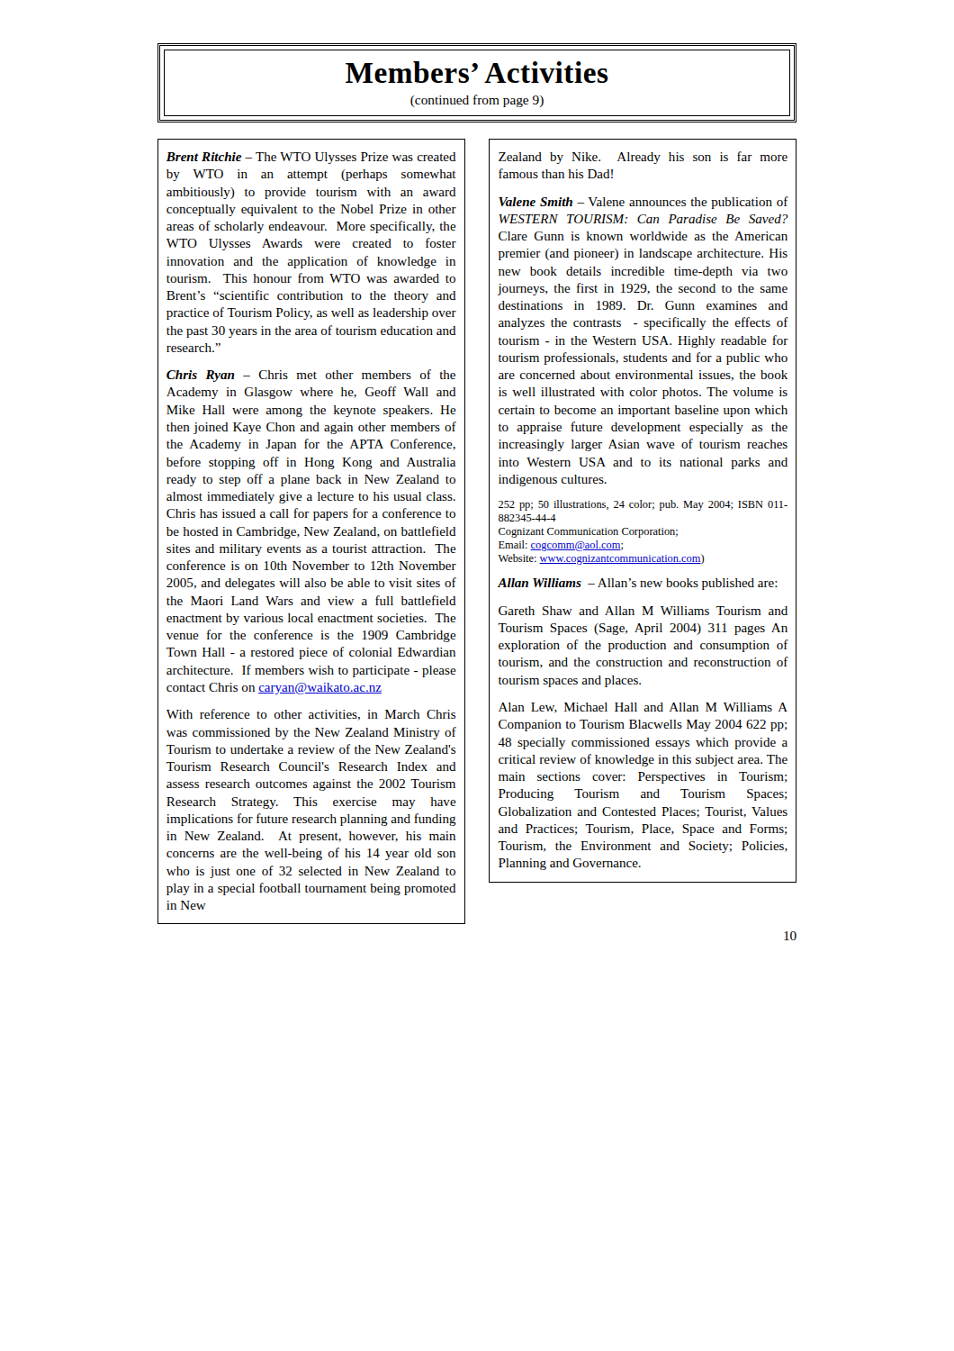Members’ Activities
(continued from page 9)
Brent Ritchie – The WTO Ulysses Prize was created by WTO in an attempt (perhaps somewhat ambitiously) to provide tourism with an award conceptually equivalent to the Nobel Prize in other areas of scholarly endeavour. More specifically, the WTO Ulysses Awards were created to foster innovation and the application of knowledge in tourism. This honour from WTO was awarded to Brent’s “scientific contribution to the theory and practice of Tourism Policy, as well as leadership over the past 30 years in the area of tourism education and research.”
Chris Ryan – Chris met other members of the Academy in Glasgow where he, Geoff Wall and Mike Hall were among the keynote speakers. He then joined Kaye Chon and again other members of the Academy in Japan for the APTA Conference, before stopping off in Hong Kong and Australia ready to step off a plane back in New Zealand to almost immediately give a lecture to his usual class. Chris has issued a call for papers for a conference to be hosted in Cambridge, New Zealand, on battlefield sites and military events as a tourist attraction. The conference is on 10th November to 12th November 2005, and delegates will also be able to visit sites of the Maori Land Wars and view a full battlefield enactment by various local enactment societies. The venue for the conference is the 1909 Cambridge Town Hall - a restored piece of colonial Edwardian architecture. If members wish to participate - please contact Chris on caryan@waikato.ac.nz
With reference to other activities, in March Chris was commissioned by the New Zealand Ministry of Tourism to undertake a review of the New Zealand's Tourism Research Council's Research Index and assess research outcomes against the 2002 Tourism Research Strategy. This exercise may have implications for future research planning and funding in New Zealand. At present, however, his main concerns are the well-being of his 14 year old son who is just one of 32 selected in New Zealand to play in a special football tournament being promoted in New
Zealand by Nike. Already his son is far more famous than his Dad!
Valene Smith – Valene announces the publication of WESTERN TOURISM: Can Paradise Be Saved? Clare Gunn is known worldwide as the American premier (and pioneer) in landscape architecture. His new book details incredible time-depth via two journeys, the first in 1929, the second to the same destinations in 1989. Dr. Gunn examines and analyzes the contrasts - specifically the effects of tourism - in the Western USA. Highly readable for tourism professionals, students and for a public who are concerned about environmental issues, the book is well illustrated with color photos. The volume is certain to become an important baseline upon which to appraise future development especially as the increasingly larger Asian wave of tourism reaches into Western USA and to its national parks and indigenous cultures.
252 pp; 50 illustrations, 24 color; pub. May 2004; ISBN 011-882345-44-4
Cognizant Communication Corporation;
Email: cogcomm@aol.com;
Website: www.cognizantcommunication.com)
Allan Williams – Allan’s new books published are:
Gareth Shaw and Allan M Williams Tourism and Tourism Spaces (Sage, April 2004) 311 pages An exploration of the production and consumption of tourism, and the construction and reconstruction of tourism spaces and places.
Alan Lew, Michael Hall and Allan M Williams A Companion to Tourism Blacwells May 2004 622 pp; 48 specially commissioned essays which provide a critical review of knowledge in this subject area. The main sections cover: Perspectives in Tourism; Producing Tourism and Tourism Spaces; Globalization and Contested Places; Tourist, Values and Practices; Tourism, Place, Space and Forms; Tourism, the Environment and Society; Policies, Planning and Governance.
10